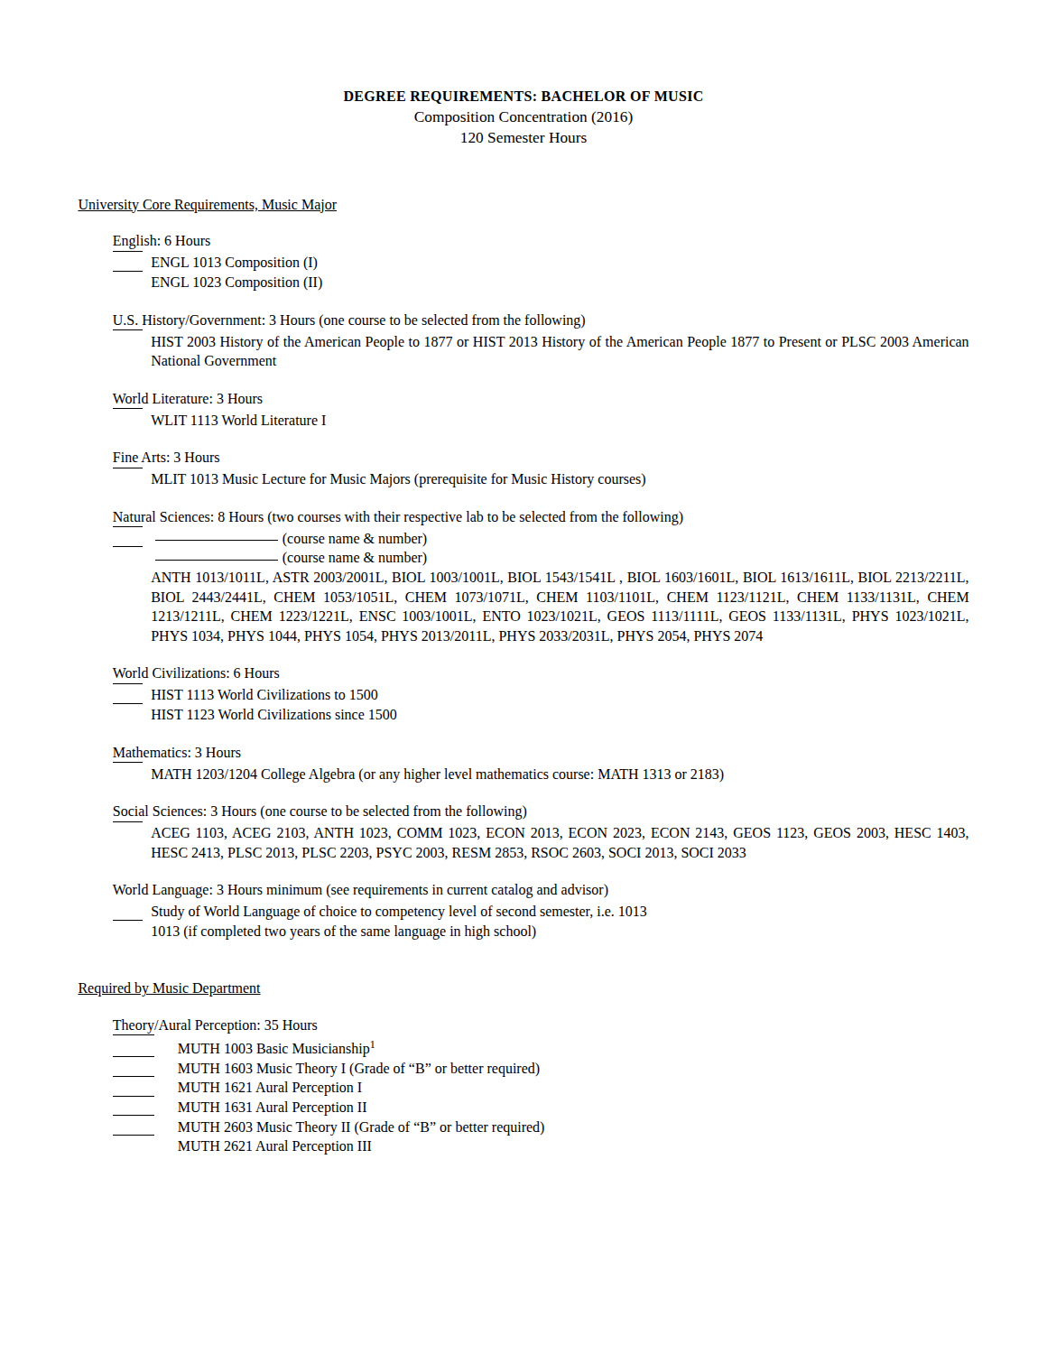DEGREE REQUIREMENTS: BACHELOR OF MUSIC
Composition Concentration (2016)
120 Semester Hours
University Core Requirements, Music Major
English: 6 Hours
ENGL 1013 Composition (I)
ENGL 1023 Composition (II)
U.S. History/Government: 3 Hours (one course to be selected from the following)
HIST 2003 History of the American People to 1877 or HIST 2013 History of the American People 1877 to Present or PLSC 2003 American National Government
World Literature: 3 Hours
WLIT 1113 World Literature I
Fine Arts: 3 Hours
MLIT 1013 Music Lecture for Music Majors (prerequisite for Music History courses)
Natural Sciences: 8 Hours (two courses with their respective lab to be selected from the following)
(course name & number)
(course name & number)
ANTH 1013/1011L, ASTR 2003/2001L, BIOL 1003/1001L, BIOL 1543/1541L , BIOL 1603/1601L, BIOL 1613/1611L, BIOL 2213/2211L, BIOL 2443/2441L, CHEM 1053/1051L, CHEM 1073/1071L, CHEM 1103/1101L, CHEM 1123/1121L, CHEM 1133/1131L, CHEM 1213/1211L, CHEM 1223/1221L, ENSC 1003/1001L, ENTO 1023/1021L, GEOS 1113/1111L, GEOS 1133/1131L, PHYS 1023/1021L, PHYS 1034, PHYS 1044, PHYS 1054, PHYS 2013/2011L, PHYS 2033/2031L, PHYS 2054, PHYS 2074
World Civilizations: 6 Hours
HIST 1113 World Civilizations to 1500
HIST 1123 World Civilizations since 1500
Mathematics: 3 Hours
MATH 1203/1204 College Algebra (or any higher level mathematics course: MATH 1313 or 2183)
Social Sciences: 3 Hours (one course to be selected from the following)
ACEG 1103, ACEG 2103, ANTH 1023, COMM 1023, ECON 2013, ECON 2023, ECON 2143, GEOS 1123, GEOS 2003, HESC 1403, HESC 2413, PLSC 2013, PLSC 2203, PSYC 2003, RESM 2853, RSOC 2603, SOCI 2013, SOCI 2033
World Language: 3 Hours minimum (see requirements in current catalog and advisor)
Study of World Language of choice to competency level of second semester, i.e. 1013
1013 (if completed two years of the same language in high school)
Required by Music Department
Theory/Aural Perception: 35 Hours
MUTH 1003 Basic Musicianship1
MUTH 1603 Music Theory I (Grade of “B” or better required)
MUTH 1621 Aural Perception I
MUTH 1631 Aural Perception II
MUTH 2603 Music Theory II (Grade of “B” or better required)
MUTH 2621 Aural Perception III